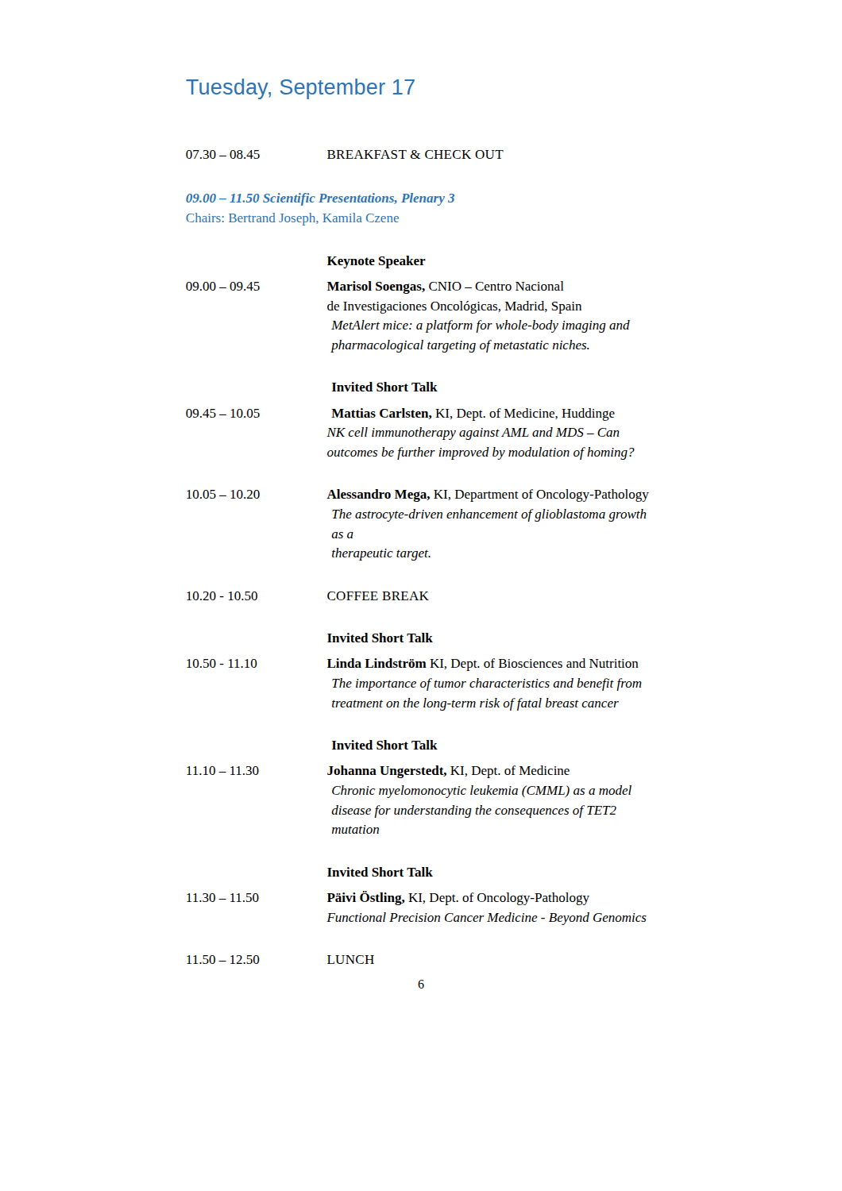Tuesday, September 17
07.30 – 08.45
BREAKFAST & CHECK OUT
09.00 – 11.50 Scientific Presentations, Plenary 3
Chairs: Bertrand Joseph, Kamila Czene
Keynote Speaker
09.00 – 09.45
Marisol Soengas, CNIO – Centro Nacional
de Investigaciones Oncológicas, Madrid, Spain
MetAlert mice: a platform for whole-body imaging and pharmacological targeting of metastatic niches.
Invited Short Talk
09.45 – 10.05
Mattias Carlsten, KI, Dept. of Medicine, Huddinge
NK cell immunotherapy against AML and MDS – Can outcomes be further improved by modulation of homing?
10.05 – 10.20
Alessandro Mega, KI, Department of Oncology-Pathology
The astrocyte-driven enhancement of glioblastoma growth as a
therapeutic target.
10.20 - 10.50
COFFEE BREAK
Invited Short Talk
10.50 - 11.10
Linda Lindström KI, Dept. of Biosciences and Nutrition
The importance of tumor characteristics and benefit from treatment on the long-term risk of fatal breast cancer
Invited Short Talk
11.10 – 11.30
Johanna Ungerstedt, KI, Dept. of Medicine
Chronic myelomonocytic leukemia (CMML) as a model disease for understanding the consequences of TET2 mutation
Invited Short Talk
11.30 – 11.50
Päivi Östling, KI, Dept. of Oncology-Pathology
Functional Precision Cancer Medicine - Beyond Genomics
11.50 – 12.50
LUNCH
6